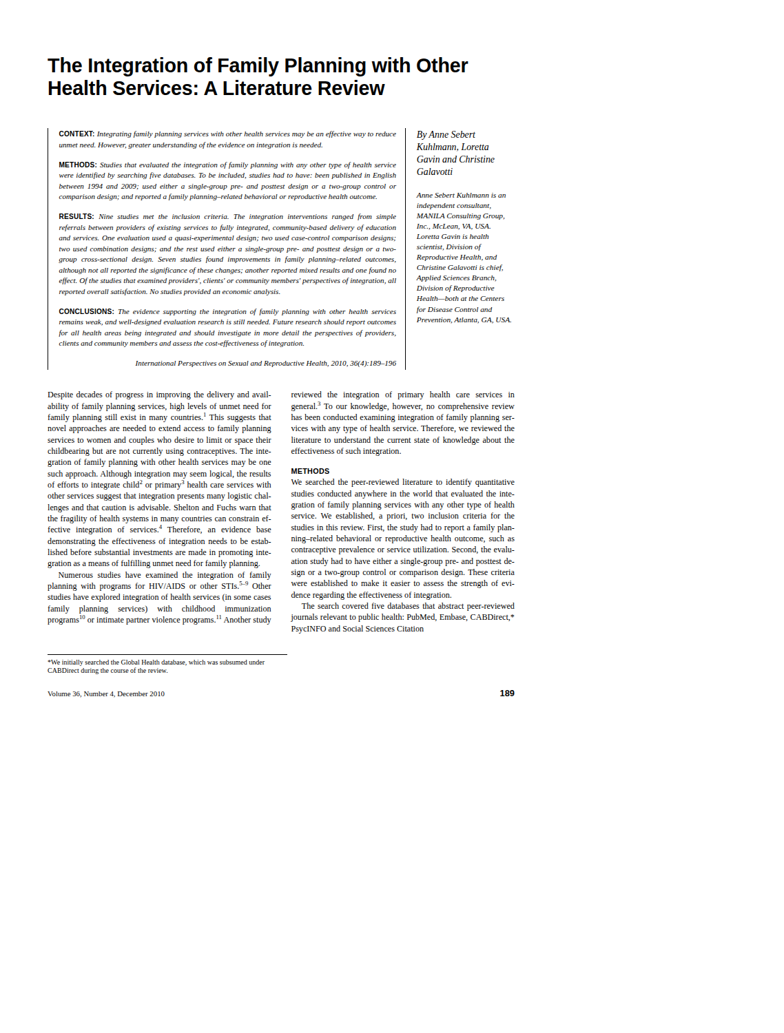The Integration of Family Planning with Other Health Services: A Literature Review
CONTEXT: Integrating family planning services with other health services may be an effective way to reduce unmet need. However, greater understanding of the evidence on integration is needed.
METHODS: Studies that evaluated the integration of family planning with any other type of health service were identified by searching five databases. To be included, studies had to have: been published in English between 1994 and 2009; used either a single-group pre- and posttest design or a two-group control or comparison design; and reported a family planning–related behavioral or reproductive health outcome.
RESULTS: Nine studies met the inclusion criteria. The integration interventions ranged from simple referrals between providers of existing services to fully integrated, community-based delivery of education and services. One evaluation used a quasi-experimental design; two used case-control comparison designs; two used combination designs; and the rest used either a single-group pre- and posttest design or a two-group cross-sectional design. Seven studies found improvements in family planning–related outcomes, although not all reported the significance of these changes; another reported mixed results and one found no effect. Of the studies that examined providers', clients' or community members' perspectives of integration, all reported overall satisfaction. No studies provided an economic analysis.
CONCLUSIONS: The evidence supporting the integration of family planning with other health services remains weak, and well-designed evaluation research is still needed. Future research should report outcomes for all health areas being integrated and should investigate in more detail the perspectives of providers, clients and community members and assess the cost-effectiveness of integration.
International Perspectives on Sexual and Reproductive Health, 2010, 36(4):189–196
By Anne Sebert Kuhlmann, Loretta Gavin and Christine Galavotti
Anne Sebert Kuhlmann is an independent consultant, MANILA Consulting Group, Inc., McLean, VA, USA. Loretta Gavin is health scientist, Division of Reproductive Health, and Christine Galavotti is chief, Applied Sciences Branch, Division of Reproductive Health—both at the Centers for Disease Control and Prevention, Atlanta, GA, USA.
Despite decades of progress in improving the delivery and availability of family planning services, high levels of unmet need for family planning still exist in many countries.1 This suggests that novel approaches are needed to extend access to family planning services to women and couples who desire to limit or space their childbearing but are not currently using contraceptives. The integration of family planning with other health services may be one such approach. Although integration may seem logical, the results of efforts to integrate child2 or primary3 health care services with other services suggest that integration presents many logistic challenges and that caution is advisable. Shelton and Fuchs warn that the fragility of health systems in many countries can constrain effective integration of services.4 Therefore, an evidence base demonstrating the effectiveness of integration needs to be established before substantial investments are made in promoting integration as a means of fulfilling unmet need for family planning.
Numerous studies have examined the integration of family planning with programs for HIV/AIDS or other STIs.5–9 Other studies have explored integration of health services (in some cases family planning services) with childhood immunization programs10 or intimate partner violence programs.11 Another study reviewed the integration of primary health care services in general.3 To our knowledge, however, no comprehensive review has been conducted examining integration of family planning services with any type of health service. Therefore, we reviewed the literature to understand the current state of knowledge about the effectiveness of such integration.
Methods
We searched the peer-reviewed literature to identify quantitative studies conducted anywhere in the world that evaluated the integration of family planning services with any other type of health service. We established, a priori, two inclusion criteria for the studies in this review. First, the study had to report a family planning–related behavioral or reproductive health outcome, such as contraceptive prevalence or service utilization. Second, the evaluation study had to have either a single-group pre- and posttest design or a two-group control or comparison design. These criteria were established to make it easier to assess the strength of evidence regarding the effectiveness of integration.
The search covered five databases that abstract peer-reviewed journals relevant to public health: PubMed, Embase, CABDirect,* PsycINFO and Social Sciences Citation
*We initially searched the Global Health database, which was subsumed under CABDirect during the course of the review.
Volume 36, Number 4, December 2010 189